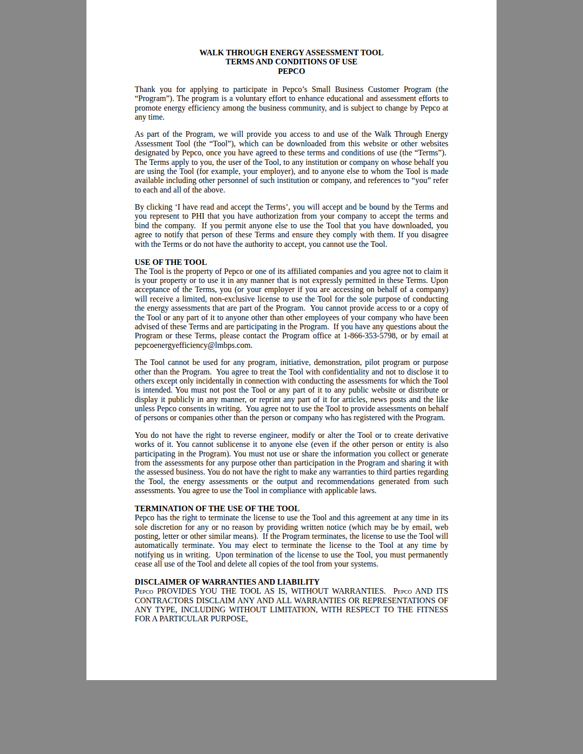Walk Through Energy Assessment Tool Terms and Conditions of Use Pepco
Thank you for applying to participate in Pepco’s Small Business Customer Program (the “Program”). The program is a voluntary effort to enhance educational and assessment efforts to promote energy efficiency among the business community, and is subject to change by Pepco at any time.
As part of the Program, we will provide you access to and use of the Walk Through Energy Assessment Tool (the “Tool”), which can be downloaded from this website or other websites designated by Pepco, once you have agreed to these terms and conditions of use (the “Terms”). The Terms apply to you, the user of the Tool, to any institution or company on whose behalf you are using the Tool (for example, your employer), and to anyone else to whom the Tool is made available including other personnel of such institution or company, and references to “you” refer to each and all of the above.
By clicking ‘I have read and accept the Terms’, you will accept and be bound by the Terms and you represent to PHI that you have authorization from your company to accept the terms and bind the company. If you permit anyone else to use the Tool that you have downloaded, you agree to notify that person of these Terms and ensure they comply with them. If you disagree with the Terms or do not have the authority to accept, you cannot use the Tool.
Use of the Tool
The Tool is the property of Pepco or one of its affiliated companies and you agree not to claim it is your property or to use it in any manner that is not expressly permitted in these Terms. Upon acceptance of the Terms, you (or your employer if you are accessing on behalf of a company) will receive a limited, non-exclusive license to use the Tool for the sole purpose of conducting the energy assessments that are part of the Program. You cannot provide access to or a copy of the Tool or any part of it to anyone other than other employees of your company who have been advised of these Terms and are participating in the Program. If you have any questions about the Program or these Terms, please contact the Program office at 1-866-353-5798, or by email at pepcoenergyefficiency@lmbps.com.
The Tool cannot be used for any program, initiative, demonstration, pilot program or purpose other than the Program. You agree to treat the Tool with confidentiality and not to disclose it to others except only incidentally in connection with conducting the assessments for which the Tool is intended. You must not post the Tool or any part of it to any public website or distribute or display it publicly in any manner, or reprint any part of it for articles, news posts and the like unless Pepco consents in writing. You agree not to use the Tool to provide assessments on behalf of persons or companies other than the person or company who has registered with the Program.
You do not have the right to reverse engineer, modify or alter the Tool or to create derivative works of it. You cannot sublicense it to anyone else (even if the other person or entity is also participating in the Program). You must not use or share the information you collect or generate from the assessments for any purpose other than participation in the Program and sharing it with the assessed business. You do not have the right to make any warranties to third parties regarding the Tool, the energy assessments or the output and recommendations generated from such assessments. You agree to use the Tool in compliance with applicable laws.
Termination of the Use of the Tool
Pepco has the right to terminate the license to use the Tool and this agreement at any time in its sole discretion for any or no reason by providing written notice (which may be by email, web posting, letter or other similar means). If the Program terminates, the license to use the Tool will automatically terminate. You may elect to terminate the license to the Tool at any time by notifying us in writing. Upon termination of the license to use the Tool, you must permanently cease all use of the Tool and delete all copies of the tool from your systems.
Disclaimer of Warranties and Liability
Pepco provides you the Tool as is, without warranties. Pepco and its contractors disclaim any and all warranties or representations of any type, including without limitation, with respect to the fitness for a particular purpose,